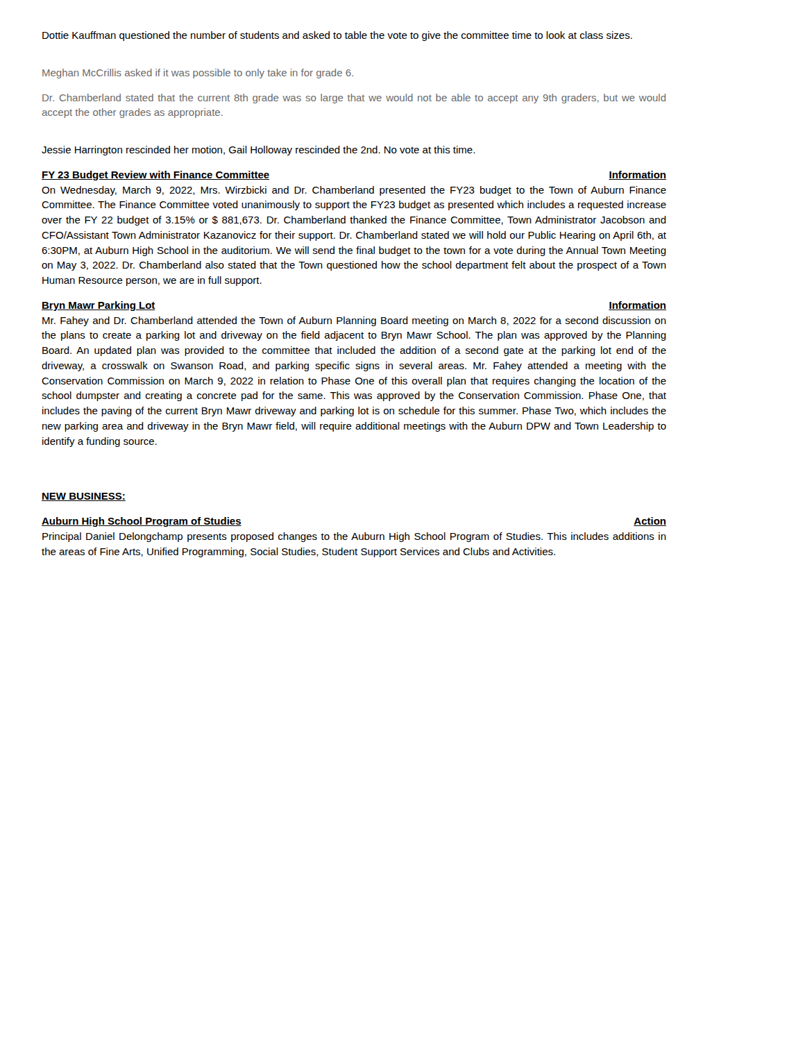Dottie Kauffman questioned the number of students and asked to table the vote to give the committee time to look at class sizes.
Meghan McCrillis asked if it was possible to only take in for grade 6.
Dr. Chamberland stated that the current 8th grade was so large that we would not be able to accept any 9th graders, but we would accept the other grades as appropriate.
Jessie Harrington rescinded her motion, Gail Holloway rescinded the 2nd. No vote at this time.
FY 23 Budget Review with Finance Committee Information
On Wednesday, March 9, 2022, Mrs. Wirzbicki and Dr. Chamberland presented the FY23 budget to the Town of Auburn Finance Committee. The Finance Committee voted unanimously to support the FY23 budget as presented which includes a requested increase over the FY 22 budget of 3.15% or $ 881,673. Dr. Chamberland thanked the Finance Committee, Town Administrator Jacobson and CFO/Assistant Town Administrator Kazanovicz for their support. Dr. Chamberland stated we will hold our Public Hearing on April 6th, at 6:30PM, at Auburn High School in the auditorium. We will send the final budget to the town for a vote during the Annual Town Meeting on May 3, 2022. Dr. Chamberland also stated that the Town questioned how the school department felt about the prospect of a Town Human Resource person, we are in full support.
Bryn Mawr Parking Lot Information
Mr. Fahey and Dr. Chamberland attended the Town of Auburn Planning Board meeting on March 8, 2022 for a second discussion on the plans to create a parking lot and driveway on the field adjacent to Bryn Mawr School. The plan was approved by the Planning Board. An updated plan was provided to the committee that included the addition of a second gate at the parking lot end of the driveway, a crosswalk on Swanson Road, and parking specific signs in several areas. Mr. Fahey attended a meeting with the Conservation Commission on March 9, 2022 in relation to Phase One of this overall plan that requires changing the location of the school dumpster and creating a concrete pad for the same. This was approved by the Conservation Commission. Phase One, that includes the paving of the current Bryn Mawr driveway and parking lot is on schedule for this summer. Phase Two, which includes the new parking area and driveway in the Bryn Mawr field, will require additional meetings with the Auburn DPW and Town Leadership to identify a funding source.
NEW BUSINESS:
Auburn High School Program of Studies Action
Principal Daniel Delongchamp presents proposed changes to the Auburn High School Program of Studies. This includes additions in the areas of Fine Arts, Unified Programming, Social Studies, Student Support Services and Clubs and Activities.